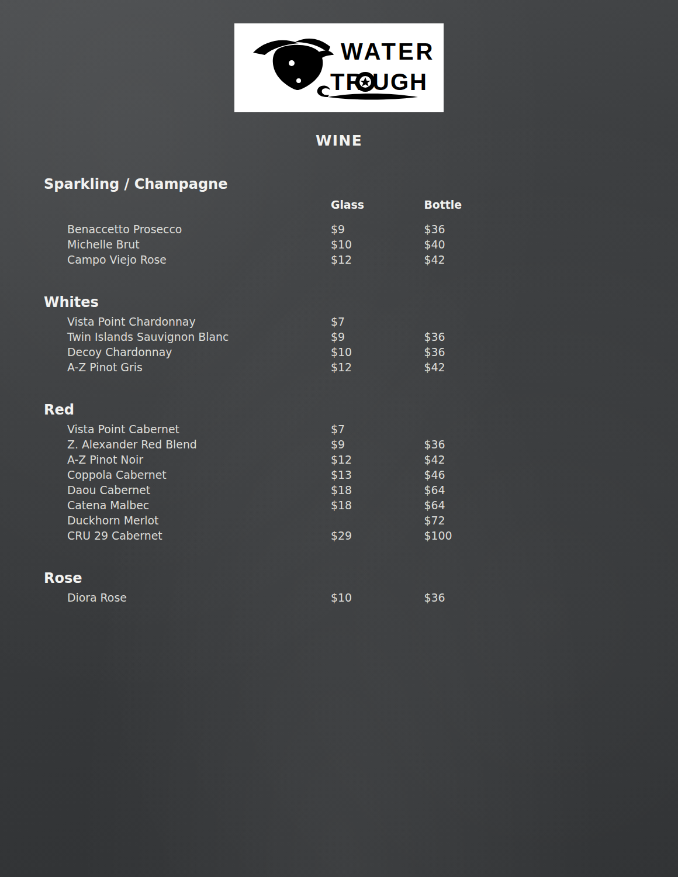WATER TR UGH
WINE
Sparkling / Champagne
| | Glass | Bottle |
| --- | --- | --- |
| Benaccetto Prosecco | $9 | $36 |
| Michelle Brut | $10 | $40 |
| Campo Viejo Rose | $12 | $42 |
Whites
| Vista Point Chardonnay | $7 | |
| Twin Islands Sauvignon Blanc | $9 | $36 |
| Decoy Chardonnay | $10 | $36 |
| A-Z Pinot Gris | $12 | $42 |
Red
| Vista Point Cabernet | $7 | |
| Z. Alexander Red Blend | $9 | $36 |
| A-Z Pinot Noir | $12 | $42 |
| Coppola Cabernet | $13 | $46 |
| Daou Cabernet | $18 | $64 |
| Catena Malbec | $18 | $64 |
| Duckhorn Merlot | | $72 |
| CRU 29 Cabernet | $29 | $100 |
Rose
| Diora Rose | $10 | $36 |